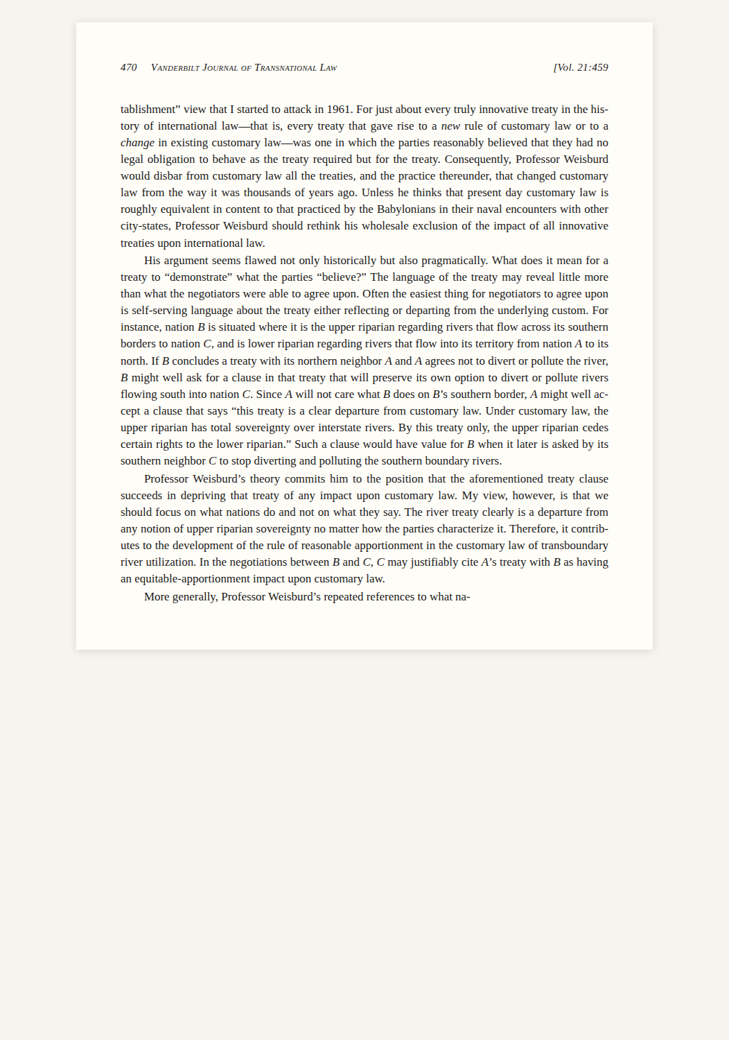470 Vanderbilt Journal of Transnational Law [Vol. 21:459
tablishment” view that I started to attack in 1961. For just about every truly innovative treaty in the history of international law—that is, every treaty that gave rise to a new rule of customary law or to a change in existing customary law—was one in which the parties reasonably believed that they had no legal obligation to behave as the treaty required but for the treaty. Consequently, Professor Weisburd would disbar from customary law all the treaties, and the practice thereunder, that changed customary law from the way it was thousands of years ago. Unless he thinks that present day customary law is roughly equivalent in content to that practiced by the Babylonians in their naval encounters with other city-states, Professor Weisburd should rethink his wholesale exclusion of the impact of all innovative treaties upon international law.
His argument seems flawed not only historically but also pragmatically. What does it mean for a treaty to “demonstrate” what the parties “believe?” The language of the treaty may reveal little more than what the negotiators were able to agree upon. Often the easiest thing for negotiators to agree upon is self-serving language about the treaty either reflecting or departing from the underlying custom. For instance, nation B is situated where it is the upper riparian regarding rivers that flow across its southern borders to nation C, and is lower riparian regarding rivers that flow into its territory from nation A to its north. If B concludes a treaty with its northern neighbor A and A agrees not to divert or pollute the river, B might well ask for a clause in that treaty that will preserve its own option to divert or pollute rivers flowing south into nation C. Since A will not care what B does on B’s southern border, A might well accept a clause that says “this treaty is a clear departure from customary law. Under customary law, the upper riparian has total sovereignty over interstate rivers. By this treaty only, the upper riparian cedes certain rights to the lower riparian.” Such a clause would have value for B when it later is asked by its southern neighbor C to stop diverting and polluting the southern boundary rivers.
Professor Weisburd’s theory commits him to the position that the aforementioned treaty clause succeeds in depriving that treaty of any impact upon customary law. My view, however, is that we should focus on what nations do and not on what they say. The river treaty clearly is a departure from any notion of upper riparian sovereignty no matter how the parties characterize it. Therefore, it contributes to the development of the rule of reasonable apportionment in the customary law of transboundary river utilization. In the negotiations between B and C, C may justifiably cite A’s treaty with B as having an equitable-apportionment impact upon customary law.
More generally, Professor Weisburd’s repeated references to what na-